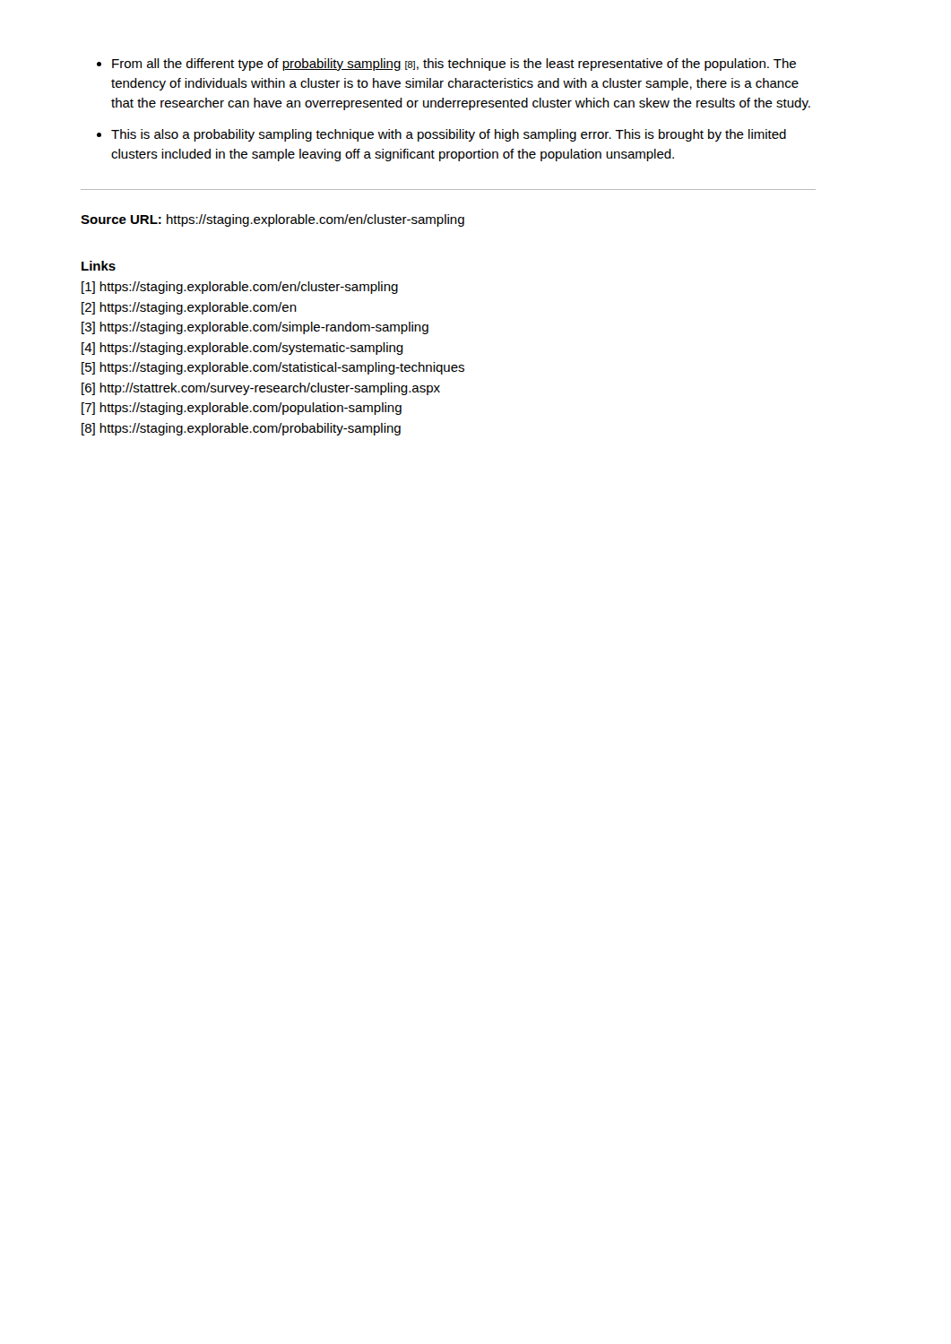From all the different type of probability sampling [8], this technique is the least representative of the population. The tendency of individuals within a cluster is to have similar characteristics and with a cluster sample, there is a chance that the researcher can have an overrepresented or underrepresented cluster which can skew the results of the study.
This is also a probability sampling technique with a possibility of high sampling error. This is brought by the limited clusters included in the sample leaving off a significant proportion of the population unsampled.
Source URL: https://staging.explorable.com/en/cluster-sampling
Links
[1] https://staging.explorable.com/en/cluster-sampling
[2] https://staging.explorable.com/en
[3] https://staging.explorable.com/simple-random-sampling
[4] https://staging.explorable.com/systematic-sampling
[5] https://staging.explorable.com/statistical-sampling-techniques
[6] http://stattrek.com/survey-research/cluster-sampling.aspx
[7] https://staging.explorable.com/population-sampling
[8] https://staging.explorable.com/probability-sampling